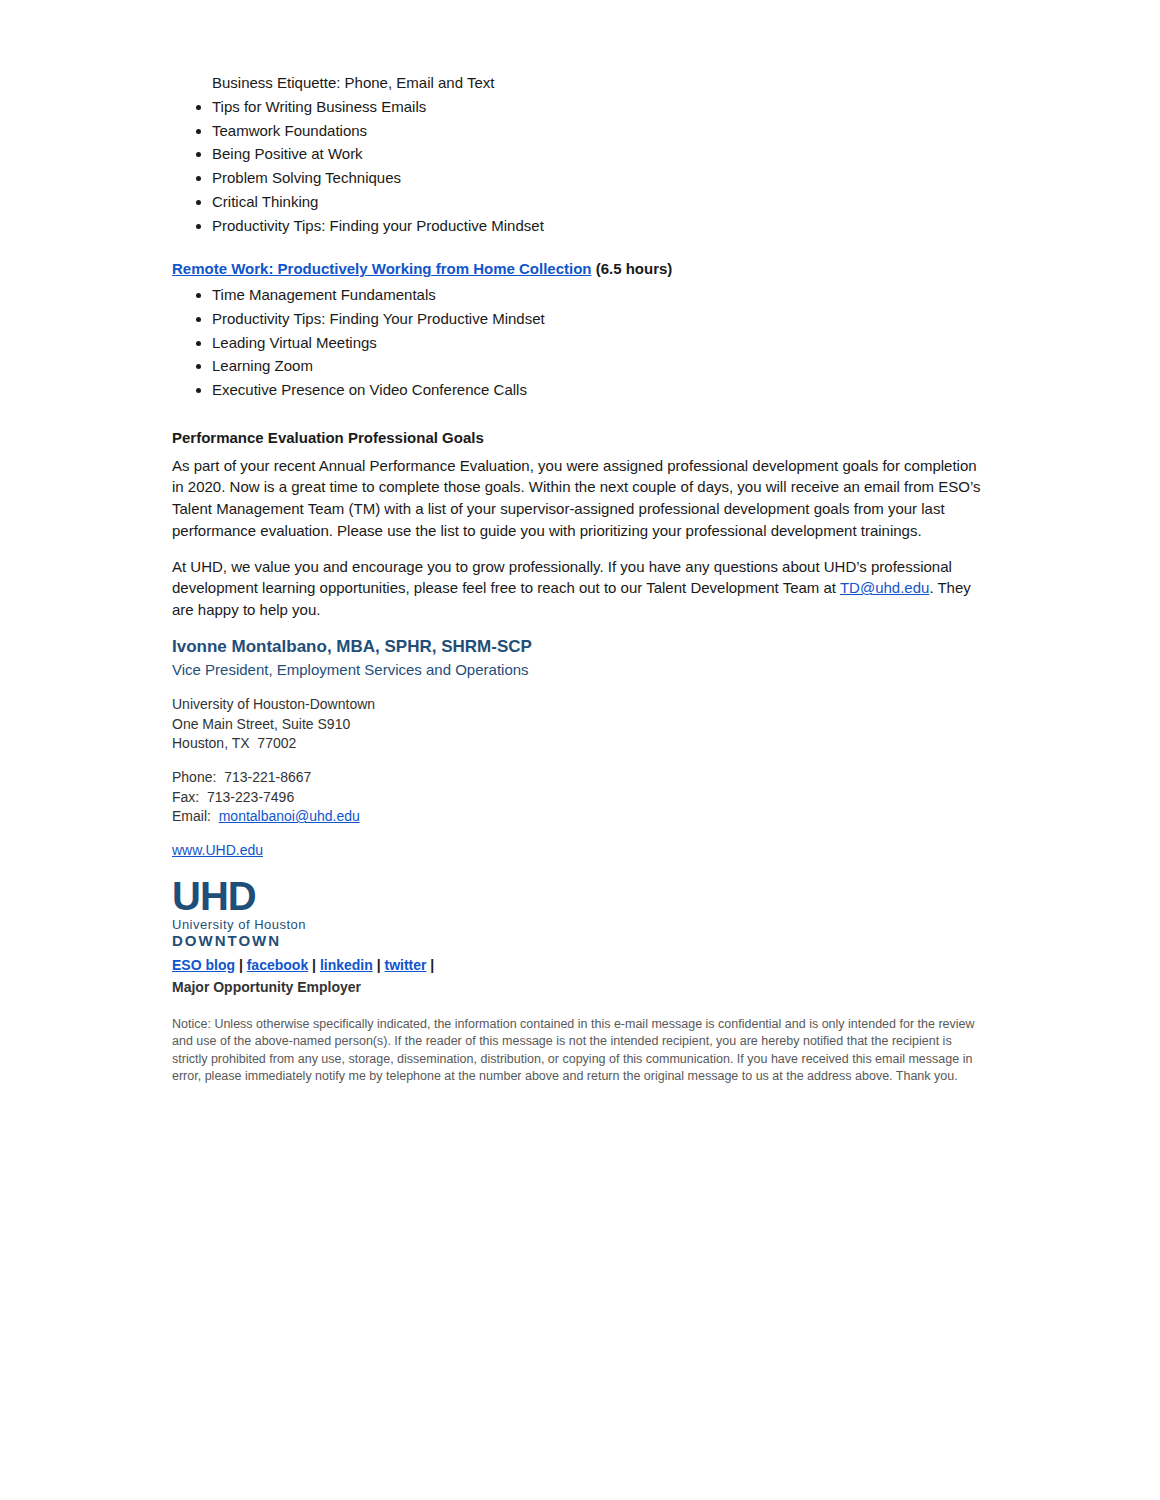Business Etiquette: Phone, Email and Text
Tips for Writing Business Emails
Teamwork Foundations
Being Positive at Work
Problem Solving Techniques
Critical Thinking
Productivity Tips: Finding your Productive Mindset
Remote Work: Productively Working from Home Collection (6.5 hours)
Time Management Fundamentals
Productivity Tips: Finding Your Productive Mindset
Leading Virtual Meetings
Learning Zoom
Executive Presence on Video Conference Calls
Performance Evaluation Professional Goals
As part of your recent Annual Performance Evaluation, you were assigned professional development goals for completion in 2020. Now is a great time to complete those goals. Within the next couple of days, you will receive an email from ESO’s Talent Management Team (TM) with a list of your supervisor-assigned professional development goals from your last performance evaluation. Please use the list to guide you with prioritizing your professional development trainings.
At UHD, we value you and encourage you to grow professionally. If you have any questions about UHD’s professional development learning opportunities, please feel free to reach out to our Talent Development Team at TD@uhd.edu. They are happy to help you.
Ivonne Montalbano, MBA, SPHR, SHRM-SCP
Vice President, Employment Services and Operations
University of Houston-Downtown
One Main Street, Suite S910
Houston, TX 77002
Phone: 713-221-8667
Fax: 713-223-7496
Email: montalbanoi@uhd.edu
www.UHD.edu
UHD
University of Houston
DOWNTOWN
ESO blog | facebook | linkedin | twitter |
Major Opportunity Employer
Notice: Unless otherwise specifically indicated, the information contained in this e-mail message is confidential and is only intended for the review and use of the above-named person(s). If the reader of this message is not the intended recipient, you are hereby notified that the recipient is strictly prohibited from any use, storage, dissemination, distribution, or copying of this communication. If you have received this email message in error, please immediately notify me by telephone at the number above and return the original message to us at the address above. Thank you.